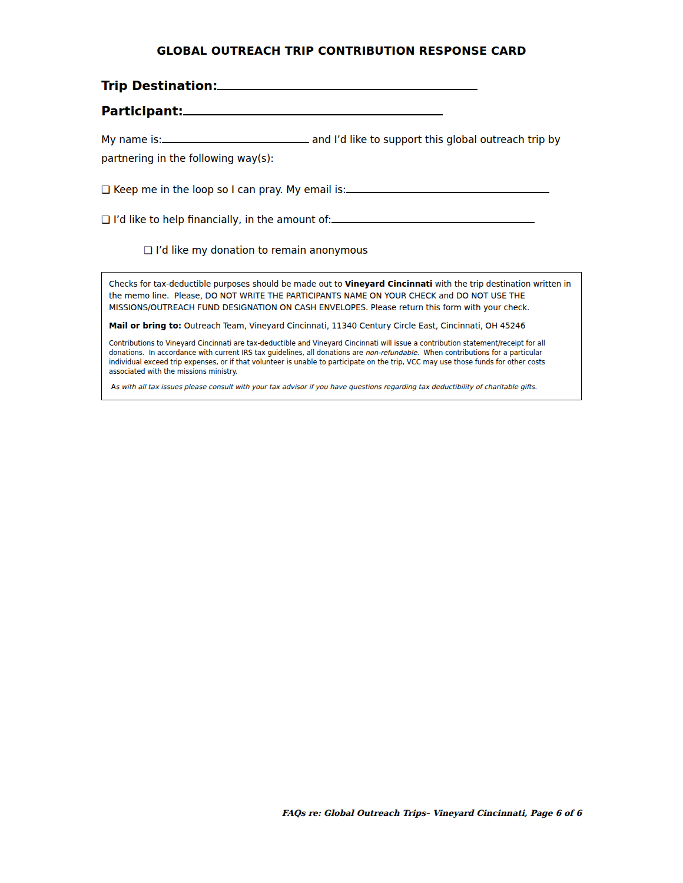GLOBAL OUTREACH TRIP CONTRIBUTION RESPONSE CARD
Trip Destination:
Participant:
My name is: and I’d like to support this global outreach trip by partnering in the following way(s):
❑ Keep me in the loop so I can pray. My email is:
❑ I’d like to help financially, in the amount of:
❑ I’d like my donation to remain anonymous
Checks for tax-deductible purposes should be made out to Vineyard Cincinnati with the trip destination written in the memo line. Please, DO NOT WRITE THE PARTICIPANTS NAME ON YOUR CHECK and DO NOT USE THE MISSIONS/OUTREACH FUND DESIGNATION ON CASH ENVELOPES. Please return this form with your check.
Mail or bring to: Outreach Team, Vineyard Cincinnati, 11340 Century Circle East, Cincinnati, OH 45246
Contributions to Vineyard Cincinnati are tax-deductible and Vineyard Cincinnati will issue a contribution statement/receipt for all donations. In accordance with current IRS tax guidelines, all donations are non-refundable. When contributions for a particular individual exceed trip expenses, or if that volunteer is unable to participate on the trip, VCC may use those funds for other costs associated with the missions ministry.
As with all tax issues please consult with your tax advisor if you have questions regarding tax deductibility of charitable gifts.
FAQs re: Global Outreach Trips– Vineyard Cincinnati, Page 6 of 6